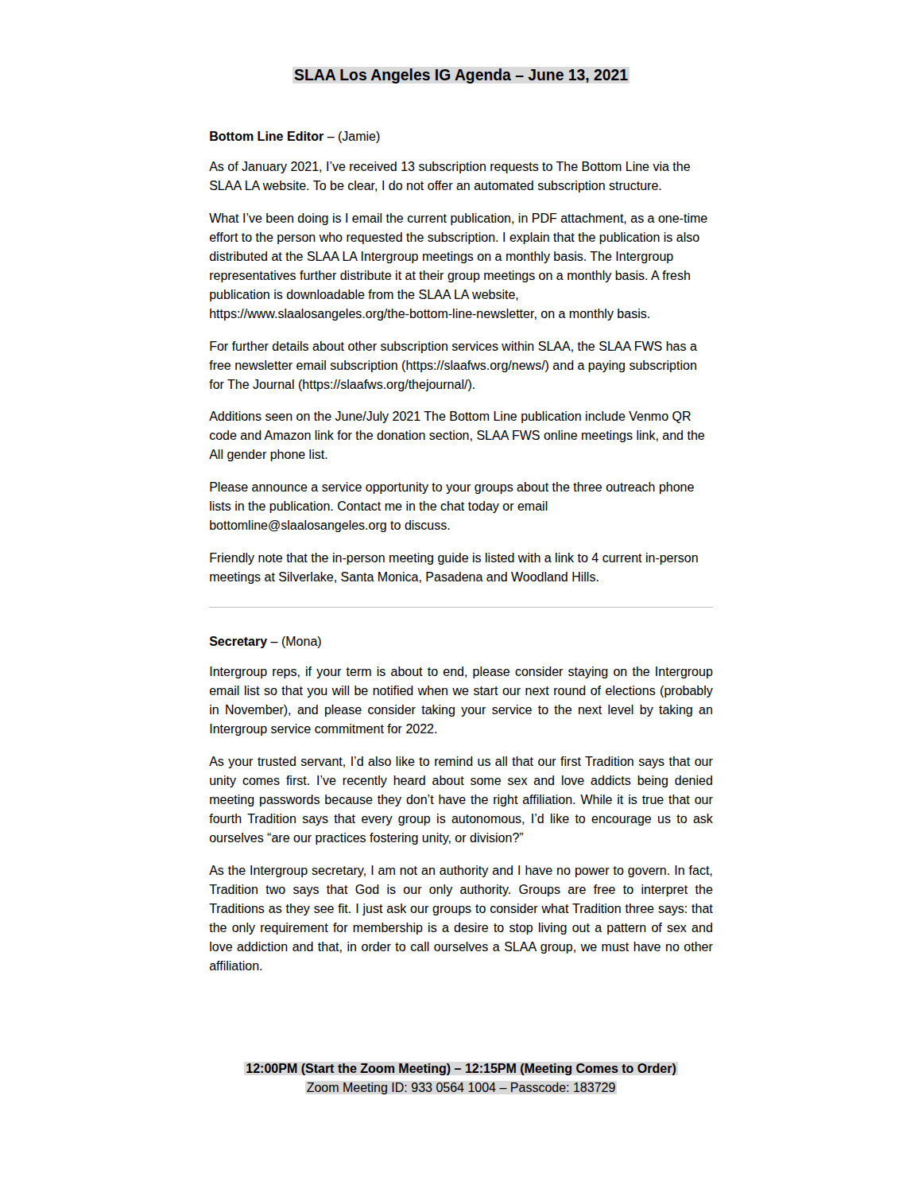SLAA Los Angeles IG Agenda – June 13, 2021
Bottom Line Editor – (Jamie)
As of January 2021, I’ve received 13 subscription requests to The Bottom Line via the SLAA LA website. To be clear, I do not offer an automated subscription structure.
What I’ve been doing is I email the current publication, in PDF attachment, as a one-time effort to the person who requested the subscription. I explain that the publication is also distributed at the SLAA LA Intergroup meetings on a monthly basis. The Intergroup representatives further distribute it at their group meetings on a monthly basis. A fresh publication is downloadable from the SLAA LA website, https://www.slaalosangeles.org/the-bottom-line-newsletter, on a monthly basis.
For further details about other subscription services within SLAA, the SLAA FWS has a free newsletter email subscription (https://slaafws.org/news/) and a paying subscription for The Journal (https://slaafws.org/thejournal/).
Additions seen on the June/July 2021 The Bottom Line publication include Venmo QR code and Amazon link for the donation section, SLAA FWS online meetings link, and the All gender phone list.
Please announce a service opportunity to your groups about the three outreach phone lists in the publication. Contact me in the chat today or email bottomline@slaalosangeles.org to discuss.
Friendly note that the in-person meeting guide is listed with a link to 4 current in-person meetings at Silverlake, Santa Monica, Pasadena and Woodland Hills.
Secretary – (Mona)
Intergroup reps, if your term is about to end, please consider staying on the Intergroup email list so that you will be notified when we start our next round of elections (probably in November), and please consider taking your service to the next level by taking an Intergroup service commitment for 2022.
As your trusted servant, I’d also like to remind us all that our first Tradition says that our unity comes first. I’ve recently heard about some sex and love addicts being denied meeting passwords because they don’t have the right affiliation. While it is true that our fourth Tradition says that every group is autonomous, I’d like to encourage us to ask ourselves “are our practices fostering unity, or division?”
As the Intergroup secretary, I am not an authority and I have no power to govern. In fact, Tradition two says that God is our only authority. Groups are free to interpret the Traditions as they see fit. I just ask our groups to consider what Tradition three says: that the only requirement for membership is a desire to stop living out a pattern of sex and love addiction and that, in order to call ourselves a SLAA group, we must have no other affiliation.
12:00PM (Start the Zoom Meeting) – 12:15PM (Meeting Comes to Order)
Zoom Meeting ID: 933 0564 1004 – Passcode: 183729